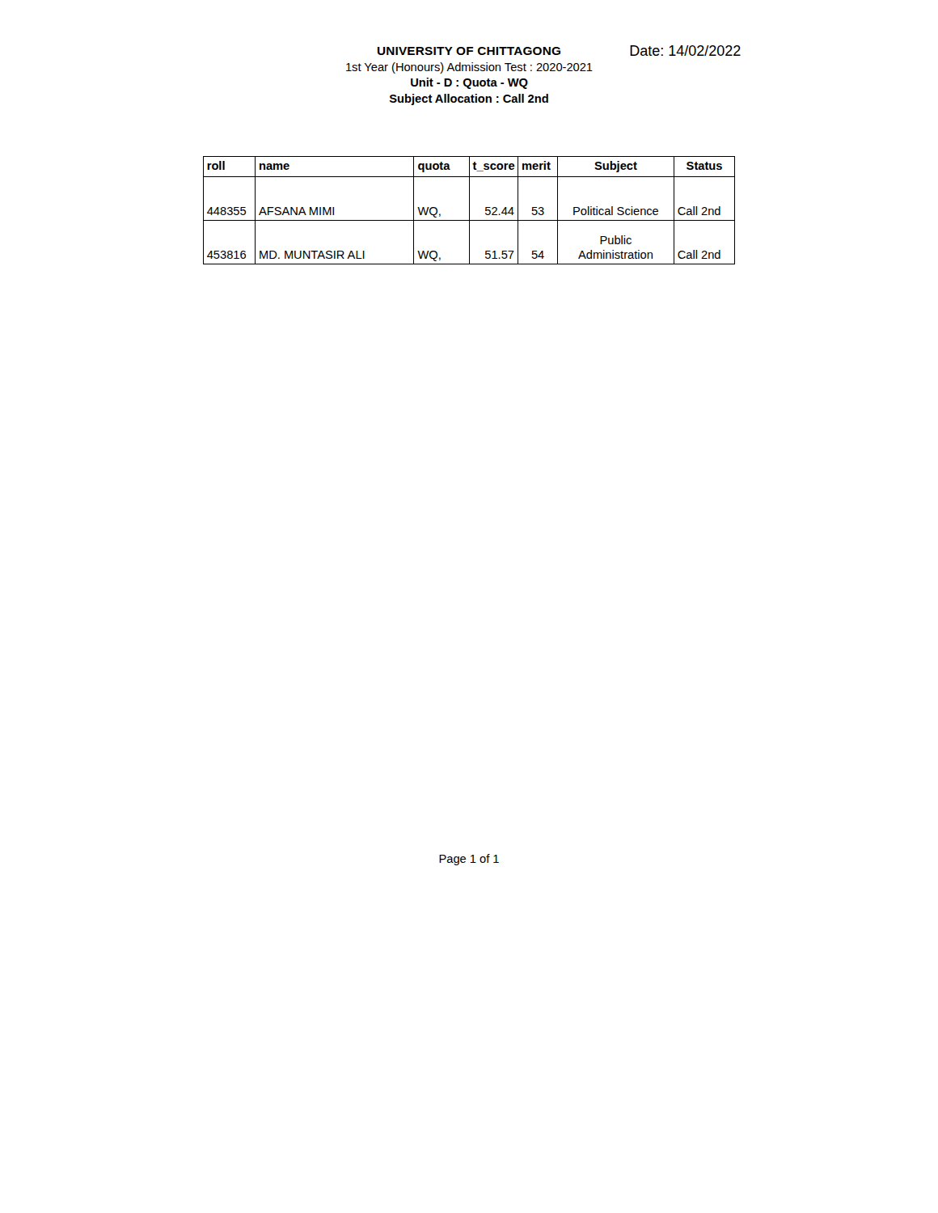Date: 14/02/2022
UNIVERSITY OF CHITTAGONG
1st Year (Honours) Admission Test : 2020-2021
Unit - D : Quota - WQ
Subject Allocation : Call 2nd
| roll | name | quota | t_score | merit | Subject | Status |
| --- | --- | --- | --- | --- | --- | --- |
| 448355 | AFSANA MIMI | WQ, | 52.44 | 53 | Political Science | Call 2nd |
| 453816 | MD. MUNTASIR ALI | WQ, | 51.57 | 54 | Public Administration | Call 2nd |
Page 1 of 1